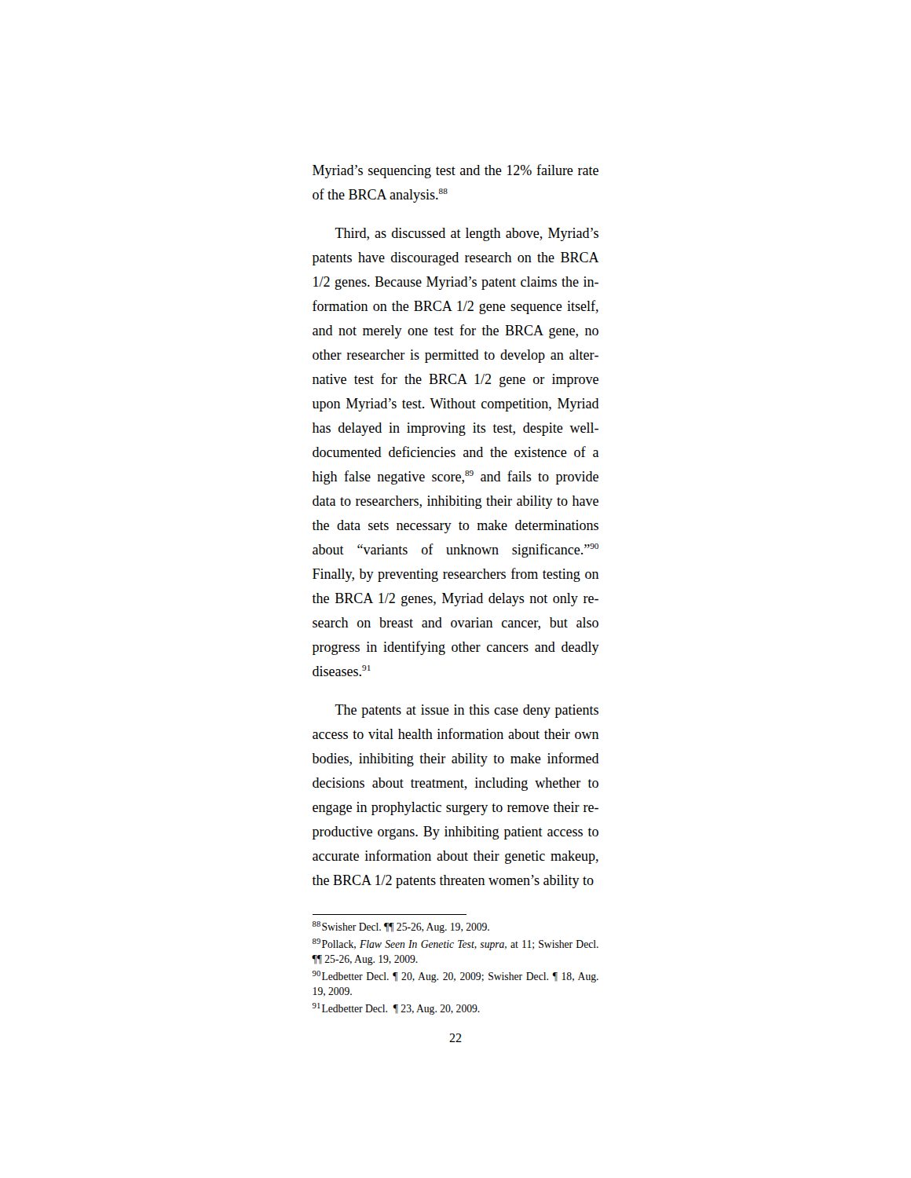Myriad’s sequencing test and the 12% failure rate of the BRCA analysis.88
Third, as discussed at length above, Myriad’s patents have discouraged research on the BRCA 1/2 genes. Because Myriad’s patent claims the information on the BRCA 1/2 gene sequence itself, and not merely one test for the BRCA gene, no other researcher is permitted to develop an alternative test for the BRCA 1/2 gene or improve upon Myriad’s test. Without competition, Myriad has delayed in improving its test, despite well-documented deficiencies and the existence of a high false negative score,89 and fails to provide data to researchers, inhibiting their ability to have the data sets necessary to make determinations about “variants of unknown significance.”90 Finally, by preventing researchers from testing on the BRCA 1/2 genes, Myriad delays not only research on breast and ovarian cancer, but also progress in identifying other cancers and deadly diseases.91
The patents at issue in this case deny patients access to vital health information about their own bodies, inhibiting their ability to make informed decisions about treatment, including whether to engage in prophylactic surgery to remove their reproductive organs. By inhibiting patient access to accurate information about their genetic makeup, the BRCA 1/2 patents threaten women’s ability to
88 Swisher Decl. ¶¶ 25-26, Aug. 19, 2009.
89 Pollack, Flaw Seen In Genetic Test, supra, at 11; Swisher Decl. ¶¶ 25-26, Aug. 19, 2009.
90 Ledbetter Decl. ¶ 20, Aug. 20, 2009; Swisher Decl. ¶ 18, Aug. 19, 2009.
91 Ledbetter Decl. ¶ 23, Aug. 20, 2009.
22